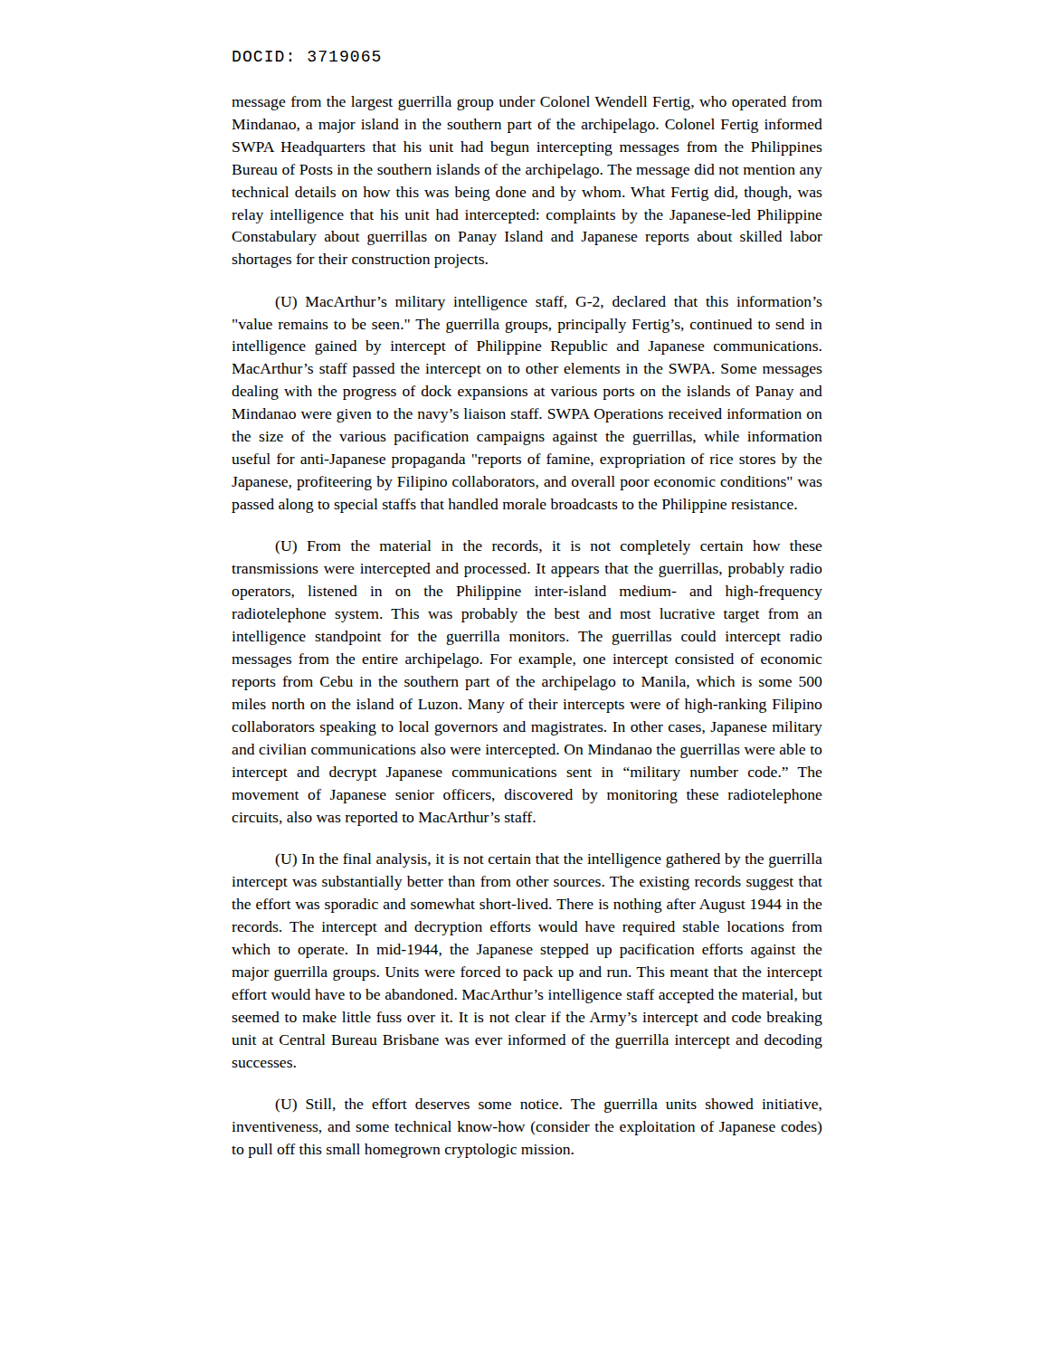DOCID: 3719065
message from the largest guerrilla group under Colonel Wendell Fertig, who operated from Mindanao, a major island in the southern part of the archipelago. Colonel Fertig informed SWPA Headquarters that his unit had begun intercepting messages from the Philippines Bureau of Posts in the southern islands of the archipelago. The message did not mention any technical details on how this was being done and by whom. What Fertig did, though, was relay intelligence that his unit had intercepted: complaints by the Japanese-led Philippine Constabulary about guerrillas on Panay Island and Japanese reports about skilled labor shortages for their construction projects.
(U) MacArthur’s military intelligence staff, G-2, declared that this information’s "value remains to be seen." The guerrilla groups, principally Fertig’s, continued to send in intelligence gained by intercept of Philippine Republic and Japanese communications. MacArthur’s staff passed the intercept on to other elements in the SWPA. Some messages dealing with the progress of dock expansions at various ports on the islands of Panay and Mindanao were given to the navy’s liaison staff. SWPA Operations received information on the size of the various pacification campaigns against the guerrillas, while information useful for anti-Japanese propaganda "reports of famine, expropriation of rice stores by the Japanese, profiteering by Filipino collaborators, and overall poor economic conditions" was passed along to special staffs that handled morale broadcasts to the Philippine resistance.
(U) From the material in the records, it is not completely certain how these transmissions were intercepted and processed. It appears that the guerrillas, probably radio operators, listened in on the Philippine inter-island medium- and high-frequency radiotelephone system. This was probably the best and most lucrative target from an intelligence standpoint for the guerrilla monitors. The guerrillas could intercept radio messages from the entire archipelago. For example, one intercept consisted of economic reports from Cebu in the southern part of the archipelago to Manila, which is some 500 miles north on the island of Luzon. Many of their intercepts were of high-ranking Filipino collaborators speaking to local governors and magistrates. In other cases, Japanese military and civilian communications also were intercepted. On Mindanao the guerrillas were able to intercept and decrypt Japanese communications sent in “military number code.” The movement of Japanese senior officers, discovered by monitoring these radiotelephone circuits, also was reported to MacArthur’s staff.
(U) In the final analysis, it is not certain that the intelligence gathered by the guerrilla intercept was substantially better than from other sources. The existing records suggest that the effort was sporadic and somewhat short-lived. There is nothing after August 1944 in the records. The intercept and decryption efforts would have required stable locations from which to operate. In mid-1944, the Japanese stepped up pacification efforts against the major guerrilla groups. Units were forced to pack up and run. This meant that the intercept effort would have to be abandoned. MacArthur’s intelligence staff accepted the material, but seemed to make little fuss over it. It is not clear if the Army’s intercept and code breaking unit at Central Bureau Brisbane was ever informed of the guerrilla intercept and decoding successes.
(U) Still, the effort deserves some notice. The guerrilla units showed initiative, inventiveness, and some technical know-how (consider the exploitation of Japanese codes) to pull off this small homegrown cryptologic mission.